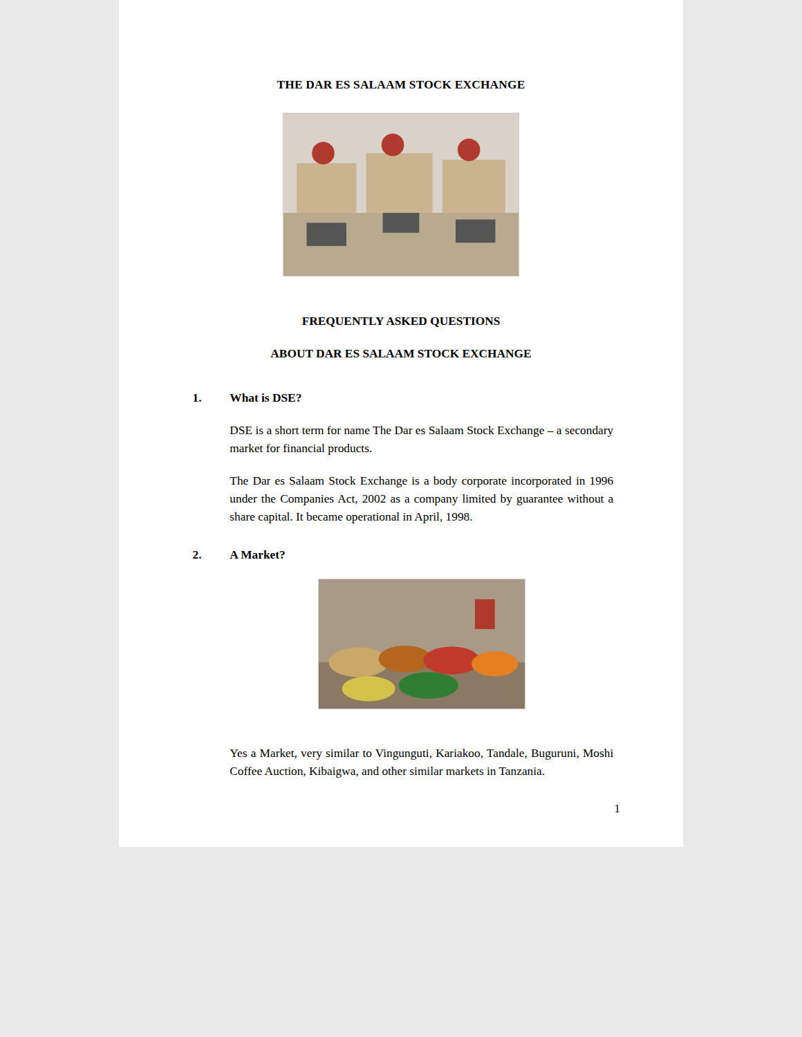THE DAR ES SALAAM STOCK EXCHANGE
FREQUENTLY ASKED QUESTIONS
ABOUT DAR ES SALAAM STOCK EXCHANGE
What is DSE?
DSE is a short term for name The Dar es Salaam Stock Exchange – a secondary market for financial products.
The Dar es Salaam Stock Exchange is a body corporate incorporated in 1996 under the Companies Act, 2002 as a company limited by guarantee without a share capital. It became operational in April, 1998.
A Market?
Yes a Market, very similar to Vingunguti, Kariakoo, Tandale, Buguruni, Moshi Coffee Auction, Kibaigwa, and other similar markets in Tanzania.
1